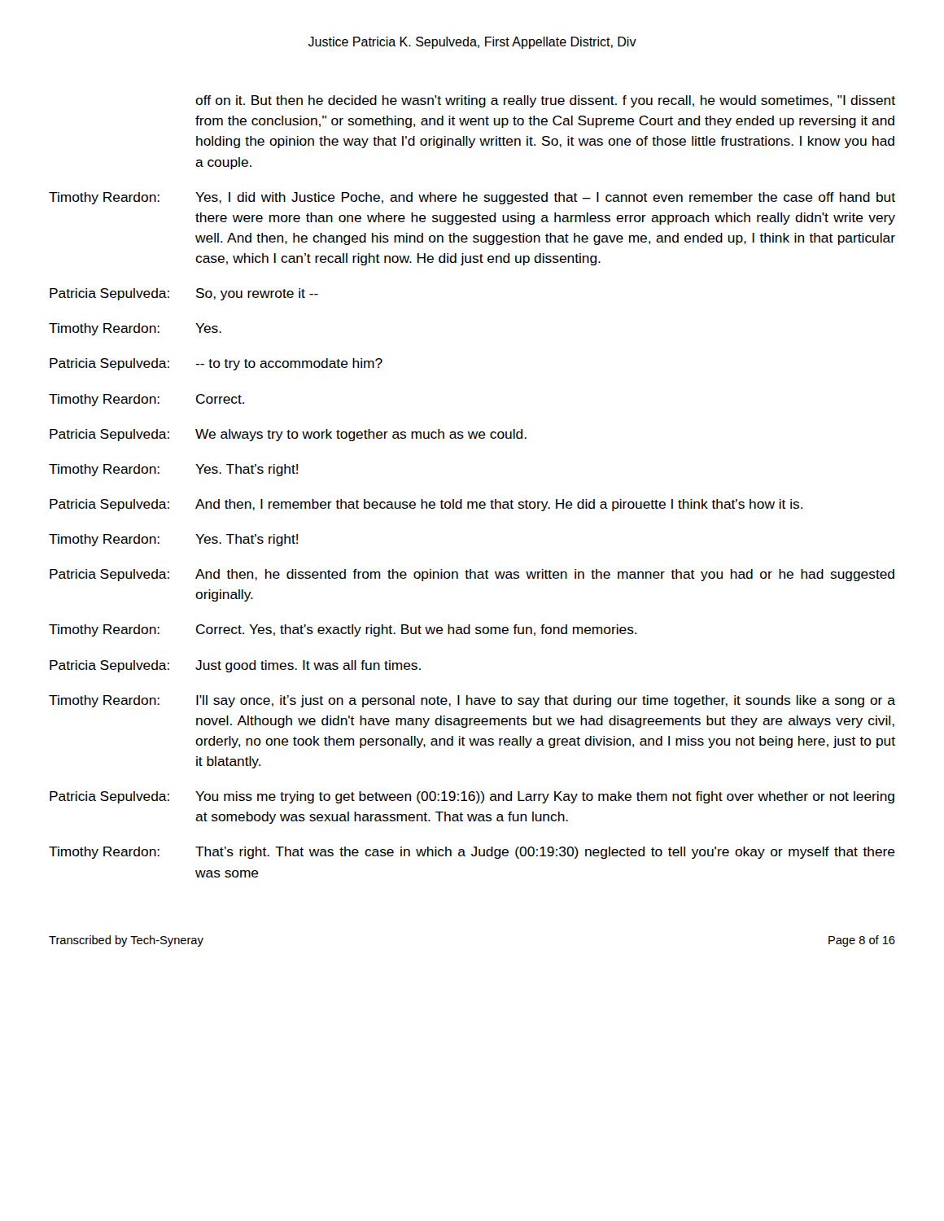Justice Patricia K. Sepulveda, First Appellate District, Div
off on it. But then he decided he wasn't writing a really true dissent. f you recall, he would sometimes, "I dissent from the conclusion," or something, and it went up to the Cal Supreme Court and they ended up reversing it and holding the opinion the way that I'd originally written it. So, it was one of those little frustrations. I know you had a couple.
Timothy Reardon:
Yes, I did with Justice Poche, and where he suggested that – I cannot even remember the case off hand but there were more than one where he suggested using a harmless error approach which really didn't write very well. And then, he changed his mind on the suggestion that he gave me, and ended up, I think in that particular case, which I can’t recall right now. He did just end up dissenting.
Patricia Sepulveda:
So, you rewrote it --
Timothy Reardon:
Yes.
Patricia Sepulveda:
-- to try to accommodate him?
Timothy Reardon:
Correct.
Patricia Sepulveda:
We always try to work together as much as we could.
Timothy Reardon:
Yes. That's right!
Patricia Sepulveda:
And then, I remember that because he told me that story. He did a pirouette I think that's how it is.
Timothy Reardon:
Yes. That's right!
Patricia Sepulveda:
And then, he dissented from the opinion that was written in the manner that you had or he had suggested originally.
Timothy Reardon:
Correct. Yes, that's exactly right. But we had some fun, fond memories.
Patricia Sepulveda:
Just good times. It was all fun times.
Timothy Reardon:
I'll say once, it’s just on a personal note, I have to say that during our time together, it sounds like a song or a novel. Although we didn't have many disagreements but we had disagreements but they are always very civil, orderly, no one took them personally, and it was really a great division, and I miss you not being here, just to put it blatantly.
Patricia Sepulveda:
You miss me trying to get between (00:19:16)) and Larry Kay to make them not fight over whether or not leering at somebody was sexual harassment. That was a fun lunch.
Timothy Reardon:
That’s right. That was the case in which a Judge (00:19:30) neglected to tell you're okay or myself that there was some
Transcribed by Tech-Syneray Page 8 of 16